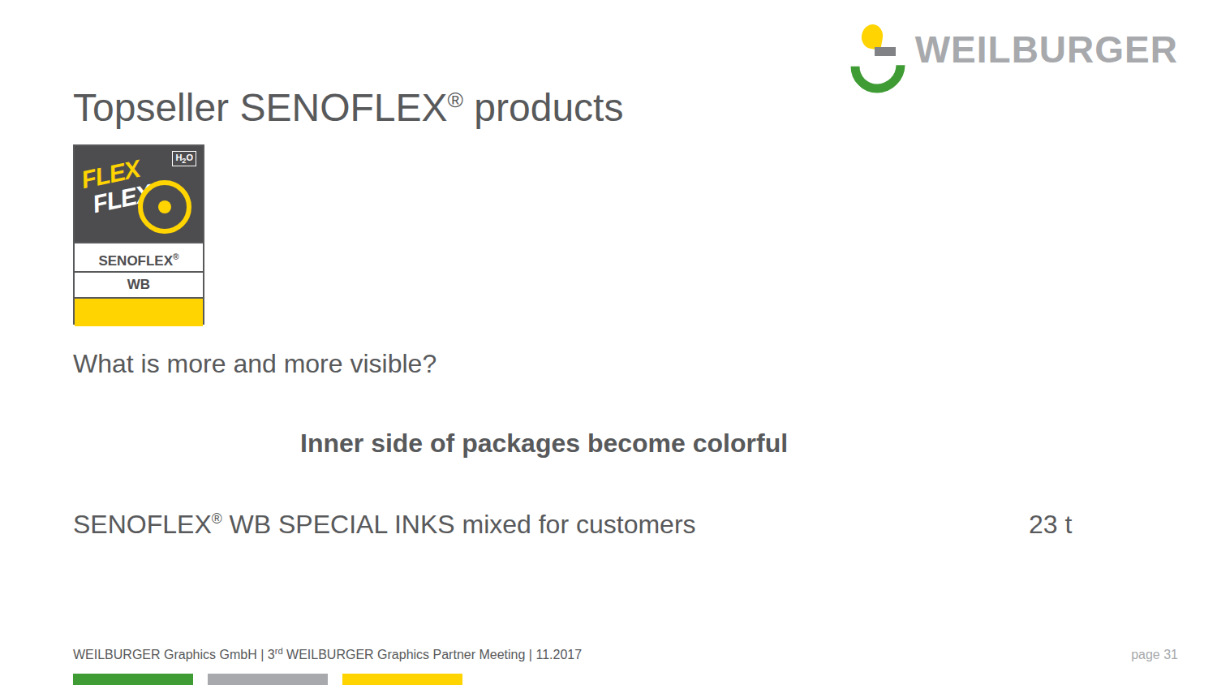WEILBURGER
Topseller SENOFLEX® products
H2O
FLEX
FLEX
SENOFLEX®
WB
What is more and more visible?
Inner side of packages become colorful
SENOFLEX® WB SPECIAL INKS mixed for customers
23 t
WEILBURGER Graphics GmbH | 3rd WEILBURGER Graphics Partner Meeting | 11.2017
page 31